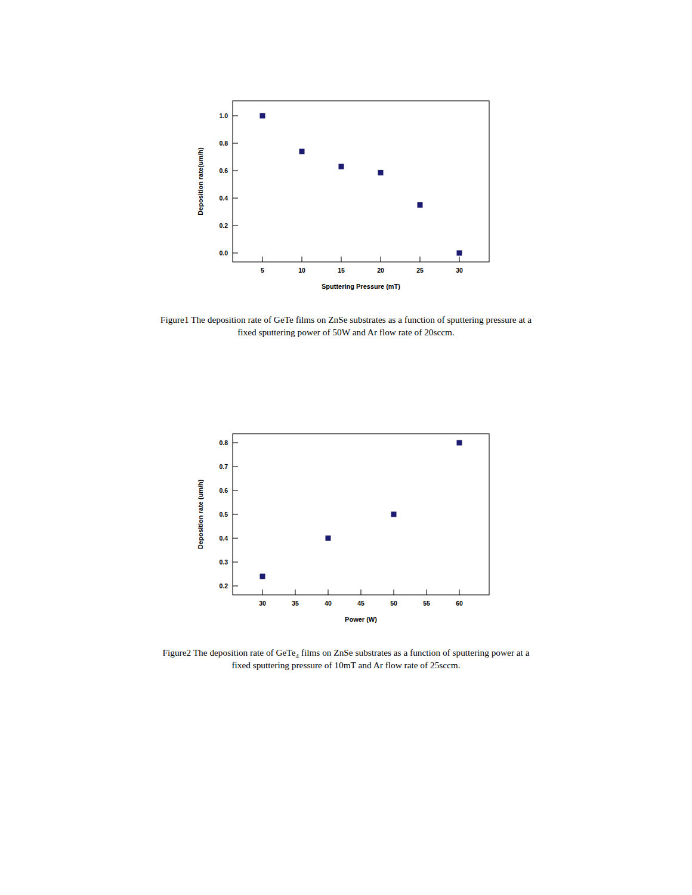1.0 0.8 0.6 0.4 0.2 0.0 5 10 15 20 25 30 Sputtering Pressure (mT) Deposition rate(um/h)
Figure1 The deposition rate of GeTe films on ZnSe substrates as a function of sputtering pressure at a fixed sputtering power of 50W and Ar flow rate of 20sccm.
0.8 0.7 0.6 0.5 0.4 0.3 0.2 30 35 40 45 50 55 60 Power (W) Deposition rate (um/h)
Figure2 The deposition rate of GeTe4 films on ZnSe substrates as a function of sputtering power at a fixed sputtering pressure of 10mT and Ar flow rate of 25sccm.